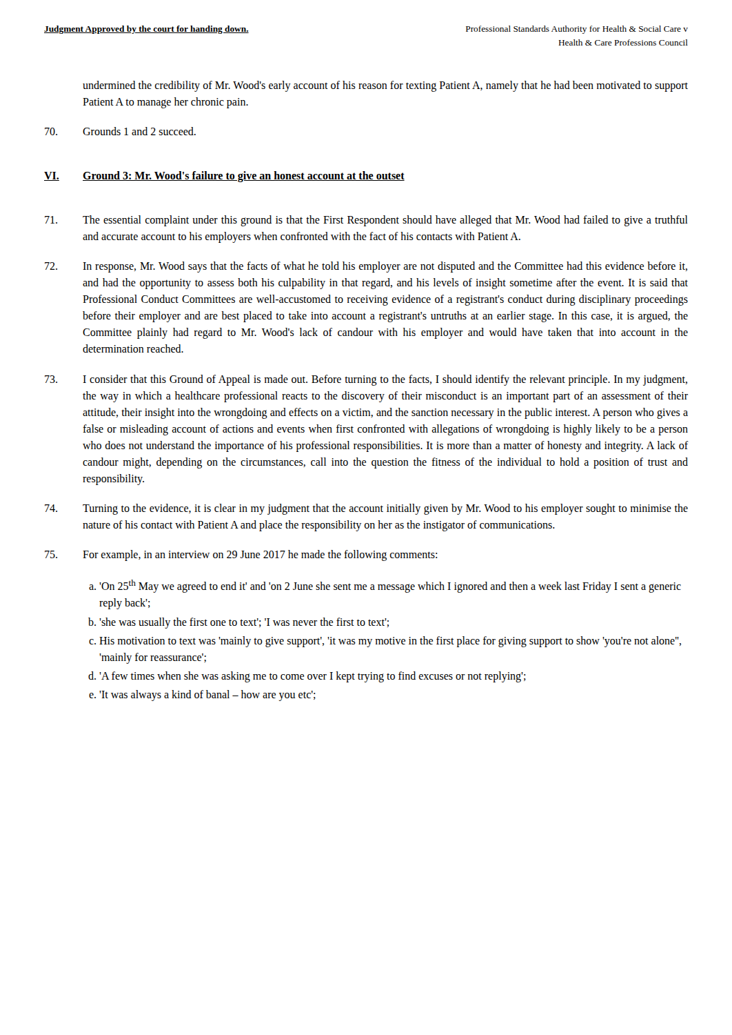Judgment Approved by the court for handing down.
Professional Standards Authority for Health & Social Care v
Health & Care Professions Council
undermined the credibility of Mr. Wood's early account of his reason for texting Patient A, namely that he had been motivated to support Patient A to manage her chronic pain.
70.
Grounds 1 and 2 succeed.
VI. Ground 3: Mr. Wood's failure to give an honest account at the outset
71.
The essential complaint under this ground is that the First Respondent should have alleged that Mr. Wood had failed to give a truthful and accurate account to his employers when confronted with the fact of his contacts with Patient A.
72.
In response, Mr. Wood says that the facts of what he told his employer are not disputed and the Committee had this evidence before it, and had the opportunity to assess both his culpability in that regard, and his levels of insight sometime after the event. It is said that Professional Conduct Committees are well-accustomed to receiving evidence of a registrant's conduct during disciplinary proceedings before their employer and are best placed to take into account a registrant's untruths at an earlier stage. In this case, it is argued, the Committee plainly had regard to Mr. Wood's lack of candour with his employer and would have taken that into account in the determination reached.
73.
I consider that this Ground of Appeal is made out. Before turning to the facts, I should identify the relevant principle. In my judgment, the way in which a healthcare professional reacts to the discovery of their misconduct is an important part of an assessment of their attitude, their insight into the wrongdoing and effects on a victim, and the sanction necessary in the public interest. A person who gives a false or misleading account of actions and events when first confronted with allegations of wrongdoing is highly likely to be a person who does not understand the importance of his professional responsibilities. It is more than a matter of honesty and integrity. A lack of candour might, depending on the circumstances, call into the question the fitness of the individual to hold a position of trust and responsibility.
74.
Turning to the evidence, it is clear in my judgment that the account initially given by Mr. Wood to his employer sought to minimise the nature of his contact with Patient A and place the responsibility on her as the instigator of communications.
75.
For example, in an interview on 29 June 2017 he made the following comments:
'On 25th May we agreed to end it' and 'on 2 June she sent me a message which I ignored and then a week last Friday I sent a generic reply back';
'she was usually the first one to text'; 'I was never the first to text';
His motivation to text was 'mainly to give support', 'it was my motive in the first place for giving support to show 'you're not alone'', 'mainly for reassurance';
'A few times when she was asking me to come over I kept trying to find excuses or not replying';
'It was always a kind of banal – how are you etc';